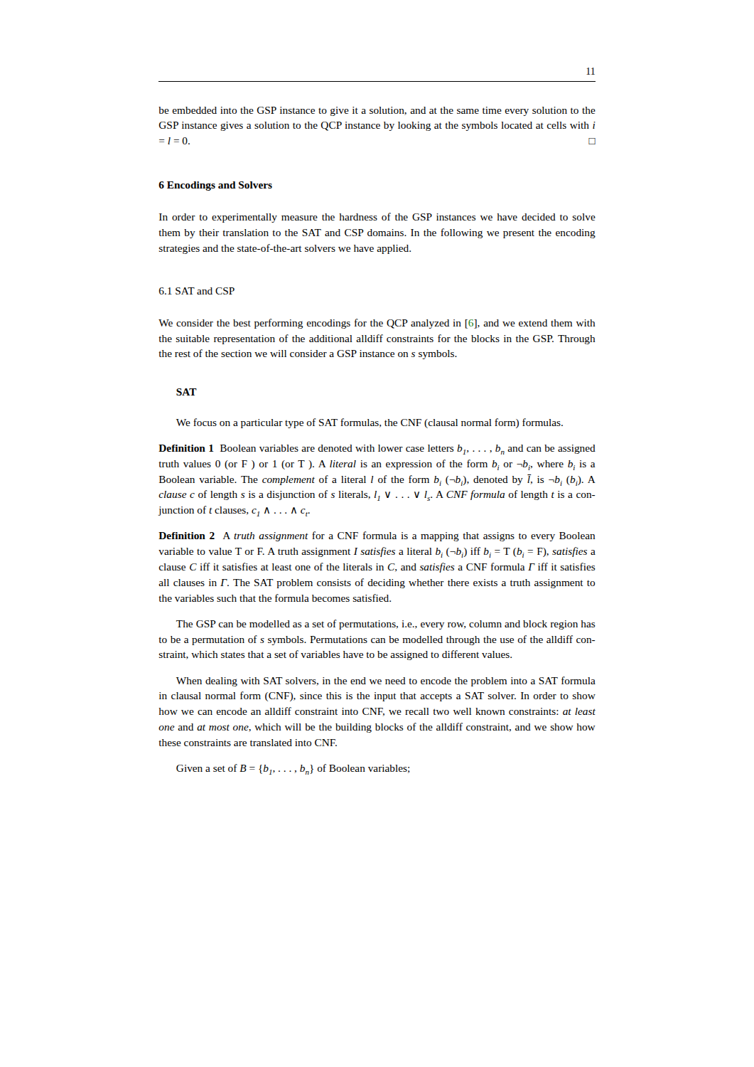11
be embedded into the GSP instance to give it a solution, and at the same time every solution to the GSP instance gives a solution to the QCP instance by looking at the symbols located at cells with i = l = 0.□
6 Encodings and Solvers
In order to experimentally measure the hardness of the GSP instances we have decided to solve them by their translation to the SAT and CSP domains. In the following we present the encoding strategies and the state-of-the-art solvers we have applied.
6.1 SAT and CSP
We consider the best performing encodings for the QCP analyzed in [6], and we extend them with the suitable representation of the additional alldiff constraints for the blocks in the GSP. Through the rest of the section we will consider a GSP instance on s symbols.
SAT
We focus on a particular type of SAT formulas, the CNF (clausal normal form) formulas.
Definition 1 Boolean variables are denoted with lower case letters b1, . . . , bn and can be assigned truth values 0 (or F ) or 1 (or T ). A literal is an expression of the form bi or ¬bi, where bi is a Boolean variable. The complement of a literal l of the form bi (¬bi), denoted by l̄, is ¬bi (bi). A clause c of length s is a disjunction of s literals, l1 ∨ . . . ∨ ls. A CNF formula of length t is a conjunction of t clauses, c1 ∧ . . . ∧ ct.
Definition 2 A truth assignment for a CNF formula is a mapping that assigns to every Boolean variable to value T or F. A truth assignment I satisfies a literal bi (¬bi) iff bi = T (bi = F), satisfies a clause C iff it satisfies at least one of the literals in C, and satisfies a CNF formula Γ iff it satisfies all clauses in Γ. The SAT problem consists of deciding whether there exists a truth assignment to the variables such that the formula becomes satisfied.
The GSP can be modelled as a set of permutations, i.e., every row, column and block region has to be a permutation of s symbols. Permutations can be modelled through the use of the alldiff constraint, which states that a set of variables have to be assigned to different values.
When dealing with SAT solvers, in the end we need to encode the problem into a SAT formula in clausal normal form (CNF), since this is the input that accepts a SAT solver. In order to show how we can encode an alldiff constraint into CNF, we recall two well known constraints: at least one and at most one, which will be the building blocks of the alldiff constraint, and we show how these constraints are translated into CNF.
Given a set of B = {b1, . . . , bn} of Boolean variables;